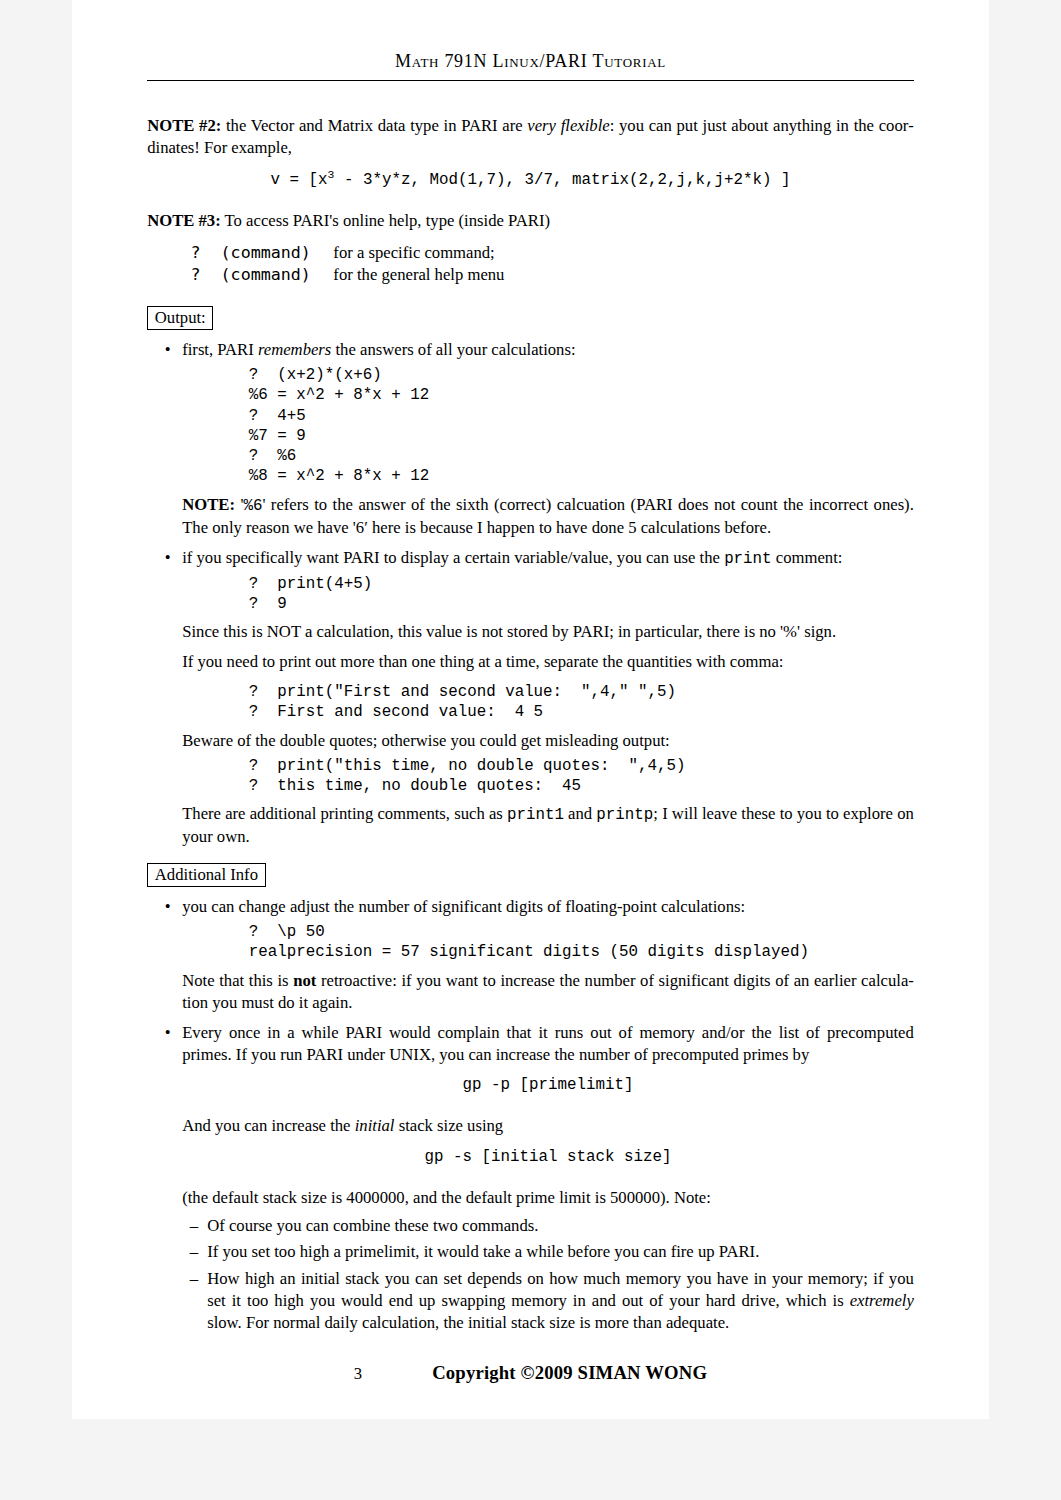Math 791N Linux/PARI Tutorial
NOTE #2: the Vector and Matrix data type in PARI are very flexible: you can put just about anything in the coordinates! For example,
v = [x3 - 3*y*z, Mod(1,7), 3/7, matrix(2,2,j,k,j+2*k) ]
NOTE #3: To access PARI's online help, type (inside PARI)
? (command) for a specific command;
? (command) for the general help menu
Output:
first, PARI remembers the answers of all your calculations:
? (x+2)*(x+6) %6 = x^2 + 8*x + 12 ? 4+5 %7 = 9 ? %6 %8 = x^2 + 8*x + 12
NOTE: '%6' refers to the answer of the sixth (correct) calcuation (PARI does not count the incorrect ones). The only reason we have '6′ here is because I happen to have done 5 calculations before.
if you specifically want PARI to display a certain variable/value, you can use the print comment:
? print(4+5) ? 9
Since this is NOT a calculation, this value is not stored by PARI; in particular, there is no '%' sign.
If you need to print out more than one thing at a time, separate the quantities with comma:
? print("First and second value: ",4," ",5) ? First and second value: 4 5
Beware of the double quotes; otherwise you could get misleading output:
? print("this time, no double quotes: ",4,5) ? this time, no double quotes: 45
There are additional printing comments, such as print1 and printp; I will leave these to you to explore on your own.
Additional Info
you can change adjust the number of significant digits of floating-point calculations:
? \p 50 realprecision = 57 significant digits (50 digits displayed)
Note that this is not retroactive: if you want to increase the number of significant digits of an earlier calculation you must do it again.
Every once in a while PARI would complain that it runs out of memory and/or the list of precomputed primes. If you run PARI under UNIX, you can increase the number of precomputed primes by
gp -p [primelimit]
And you can increase the initial stack size using
gp -s [initial stack size]
(the default stack size is 4000000, and the default prime limit is 500000). Note:
Of course you can combine these two commands.
If you set too high a primelimit, it would take a while before you can fire up PARI.
How high an initial stack you can set depends on how much memory you have in your memory; if you set it too high you would end up swapping memory in and out of your hard drive, which is extremely slow. For normal daily calculation, the initial stack size is more than adequate.
3 Copyright ©2009 SIMAN WONG